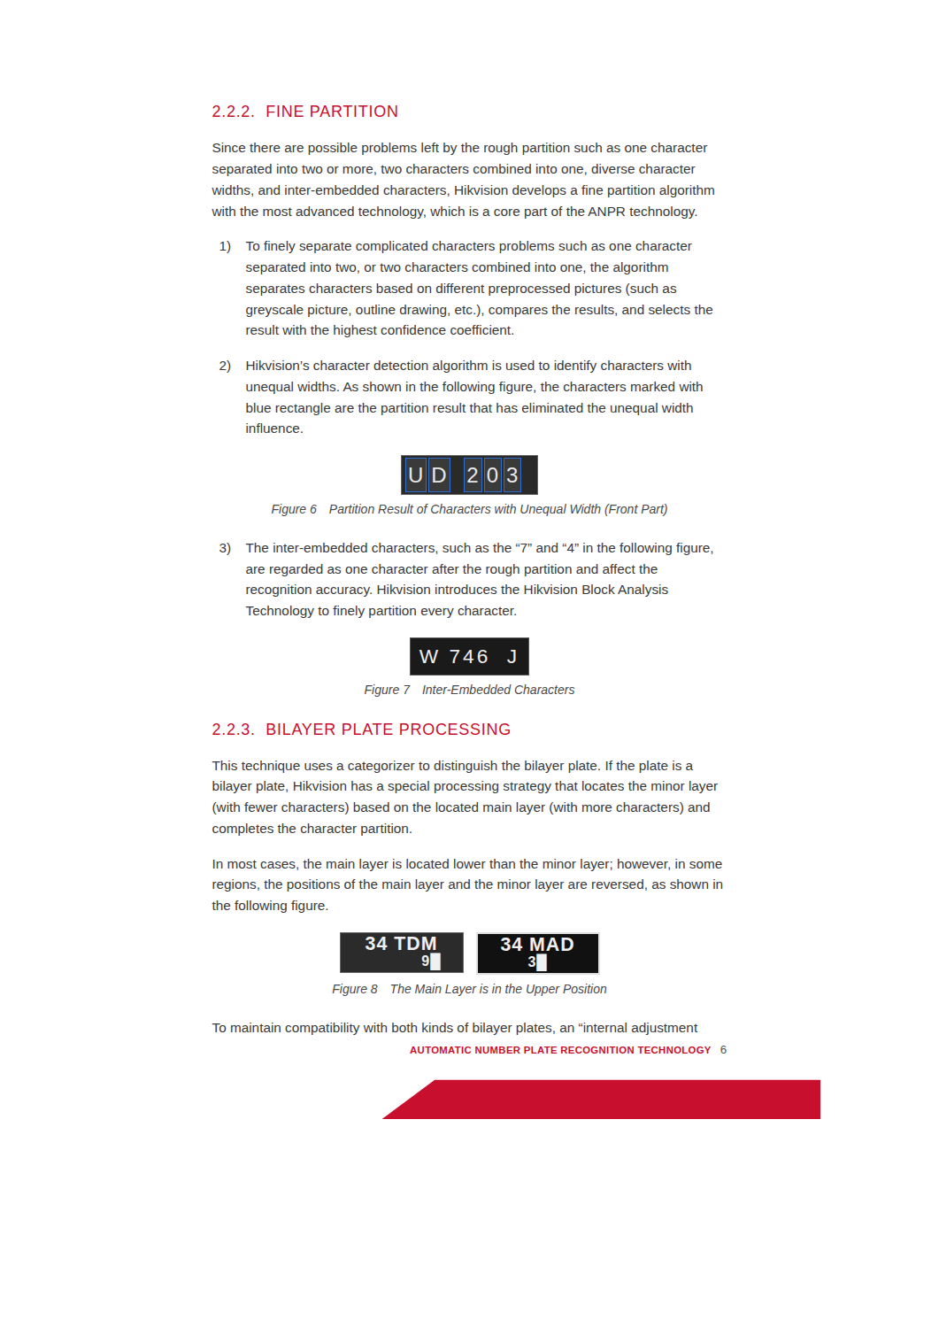2.2.2. Fine Partition
Since there are possible problems left by the rough partition such as one character separated into two or more, two characters combined into one, diverse character widths, and inter-embedded characters, Hikvision develops a fine partition algorithm with the most advanced technology, which is a core part of the ANPR technology.
To finely separate complicated characters problems such as one character separated into two, or two characters combined into one, the algorithm separates characters based on different preprocessed pictures (such as greyscale picture, outline drawing, etc.), compares the results, and selects the result with the highest confidence coefficient.
Hikvision’s character detection algorithm is used to identify characters with unequal widths. As shown in the following figure, the characters marked with blue rectangle are the partition result that has eliminated the unequal width influence.
UD 203
Figure 6 Partition Result of Characters with Unequal Width (Front Part)
The inter-embedded characters, such as the “7” and “4” in the following figure, are regarded as one character after the rough partition and affect the recognition accuracy. Hikvision introduces the Hikvision Block Analysis Technology to finely partition every character.
W 746 J
Figure 7 Inter-Embedded Characters
2.2.3. Bilayer Plate Processing
This technique uses a categorizer to distinguish the bilayer plate. If the plate is a bilayer plate, Hikvision has a special processing strategy that locates the minor layer (with fewer characters) based on the located main layer (with more characters) and completes the character partition.
In most cases, the main layer is located lower than the minor layer; however, in some regions, the positions of the main layer and the minor layer are reversed, as shown in the following figure.
34 TDM 9█
34 MAD 3█
Figure 8 The Main Layer is in the Upper Position
To maintain compatibility with both kinds of bilayer plates, an “internal adjustment
AUTOMATIC NUMBER PLATE RECOGNITION TECHNOLOGY 6